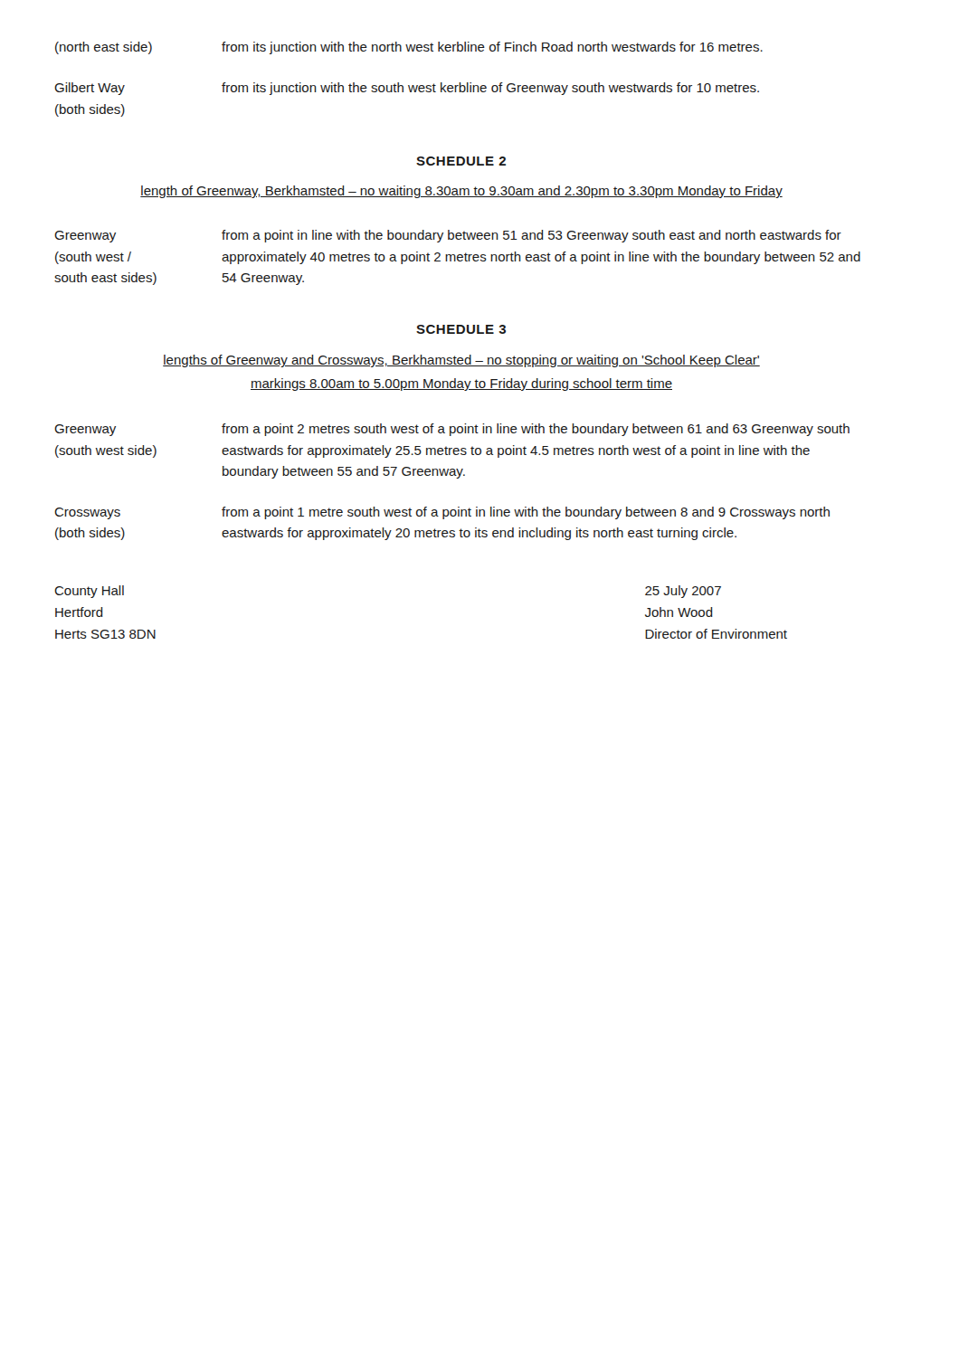(north east side)
from its junction with the north west kerbline of Finch Road north westwards for 16 metres.
Gilbert Way
(both sides)
from its junction with the south west kerbline of Greenway south westwards for 10 metres.
SCHEDULE 2
length of Greenway, Berkhamsted – no waiting 8.30am to 9.30am and 2.30pm to 3.30pm Monday to Friday
Greenway
(south west /
south east sides)
from a point in line with the boundary between 51 and 53 Greenway south east and north eastwards for approximately 40 metres to a point 2 metres north east of a point in line with the boundary between 52 and 54 Greenway.
SCHEDULE 3
lengths of Greenway and Crossways, Berkhamsted – no stopping or waiting on 'School Keep Clear'
markings 8.00am to 5.00pm Monday to Friday during school term time
Greenway
(south west side)
from a point 2 metres south west of a point in line with the boundary between 61 and 63 Greenway south eastwards for approximately 25.5 metres to a point 4.5 metres north west of a point in line with the boundary between 55 and 57 Greenway.
Crossways
(both sides)
from a point 1 metre south west of a point in line with the boundary between 8 and 9 Crossways north eastwards for approximately 20 metres to its end including its north east turning circle.
County Hall
Hertford
Herts SG13 8DN
25 July 2007
John Wood
Director of Environment